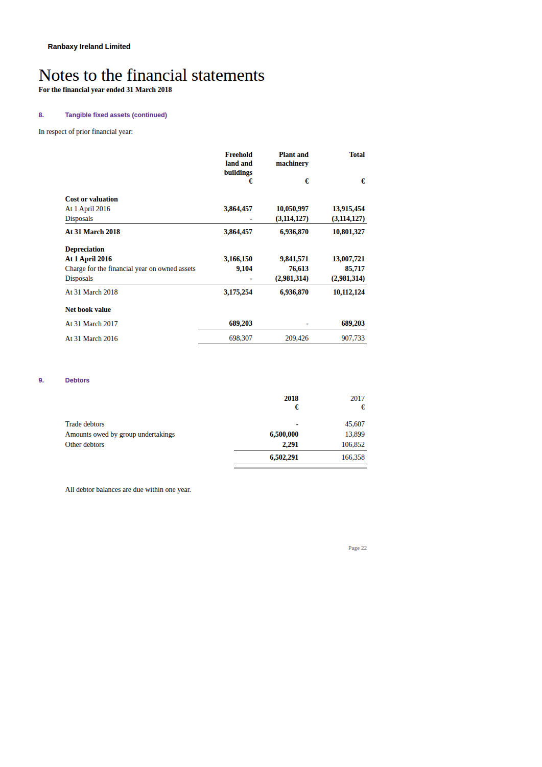Ranbaxy Ireland Limited
Notes to the financial statements
For the financial year ended 31 March 2018
8. Tangible fixed assets (continued)
In respect of prior financial year:
| | Freehold land and buildings € | Plant and machinery € | Total € |
| --- | --- | --- | --- |
| Cost or valuation | | | |
| At 1 April 2016 | 3,864,457 | 10,050,997 | 13,915,454 |
| Disposals | - | (3,114,127) | (3,114,127) |
| At 31 March 2018 | 3,864,457 | 6,936,870 | 10,801,327 |
| Depreciation | | | |
| At 1 April 2016 | 3,166,150 | 9,841,571 | 13,007,721 |
| Charge for the financial year on owned assets | 9,104 | 76,613 | 85,717 |
| Disposals | - | (2,981,314) | (2,981,314) |
| At 31 March 2018 | 3,175,254 | 6,936,870 | 10,112,124 |
| Net book value | | | |
| At 31 March 2017 | 689,203 | - | 689,203 |
| At 31 March 2016 | 698,307 | 209,426 | 907,733 |
9. Debtors
| | 2018 € | 2017 € |
| --- | --- | --- |
| Trade debtors | - | 45,607 |
| Amounts owed by group undertakings | 6,500,000 | 13,899 |
| Other debtors | 2,291 | 106,852 |
| | 6,502,291 | 166,358 |
All debtor balances are due within one year.
Page 22